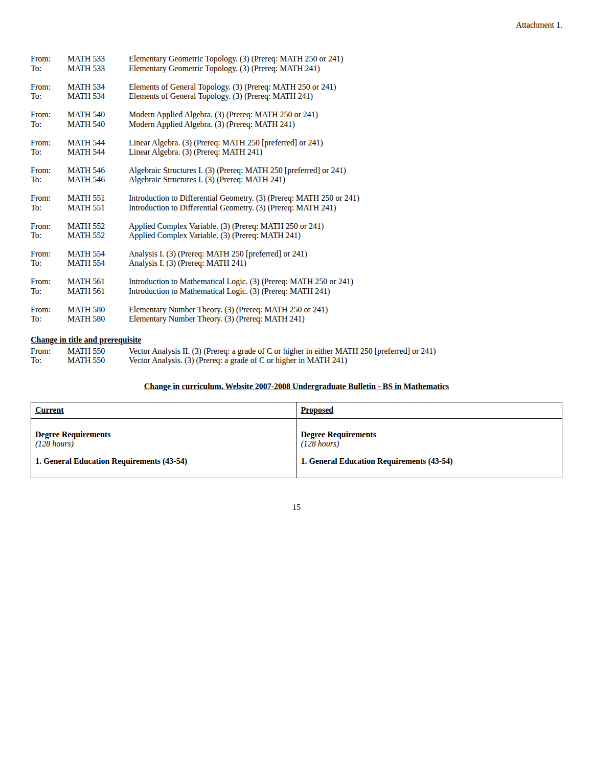Attachment 1.
| From: | MATH 533 | Elementary Geometric Topology. (3) (Prereq: MATH 250 or 241) |
| To: | MATH 533 | Elementary Geometric Topology. (3) (Prereq: MATH 241) |
| From: | MATH 534 | Elements of General Topology. (3) (Prereq: MATH 250 or 241) |
| To: | MATH 534 | Elements of General Topology. (3) (Prereq: MATH 241) |
| From: | MATH 540 | Modern Applied Algebra. (3) (Prereq: MATH 250 or 241) |
| To: | MATH 540 | Modern Applied Algebra. (3) (Prereq: MATH 241) |
| From: | MATH 544 | Linear Algebra. (3) (Prereq: MATH 250 [preferred] or 241) |
| To: | MATH 544 | Linear Algebra. (3) (Prereq: MATH 241) |
| From: | MATH 546 | Algebraic Structures I. (3) (Prereq: MATH 250 [preferred] or 241) |
| To: | MATH 546 | Algebraic Structures I. (3) (Prereq: MATH 241) |
| From: | MATH 551 | Introduction to Differential Geometry. (3) (Prereq: MATH 250 or 241) |
| To: | MATH 551 | Introduction to Differential Geometry. (3) (Prereq: MATH 241) |
| From: | MATH 552 | Applied Complex Variable. (3) (Prereq: MATH 250 or 241) |
| To: | MATH 552 | Applied Complex Variable. (3) (Prereq: MATH 241) |
| From: | MATH 554 | Analysis I. (3) (Prereq: MATH 250 [preferred] or 241) |
| To: | MATH 554 | Analysis I. (3) (Prereq: MATH 241) |
| From: | MATH 561 | Introduction to Mathematical Logic. (3) (Prereq: MATH 250 or 241) |
| To: | MATH 561 | Introduction to Mathematical Logic. (3) (Prereq: MATH 241) |
| From: | MATH 580 | Elementary Number Theory. (3) (Prereq: MATH 250 or 241) |
| To: | MATH 580 | Elementary Number Theory. (3) (Prereq: MATH 241) |
Change in title and prerequisite
| From: | MATH 550 | Vector Analysis II. (3) (Prereq: a grade of C or higher in either MATH 250 [preferred] or 241) |
| To: | MATH 550 | Vector Analysis. (3) (Prereq: a grade of C or higher in MATH 241) |
Change in curriculum, Website 2007-2008 Undergraduate Bulletin - BS in Mathematics
| Current | Proposed |
| --- | --- |
| Degree Requirements (128 hours) 1. General Education Requirements (43-54) | Degree Requirements (128 hours) 1. General Education Requirements (43-54) |
15